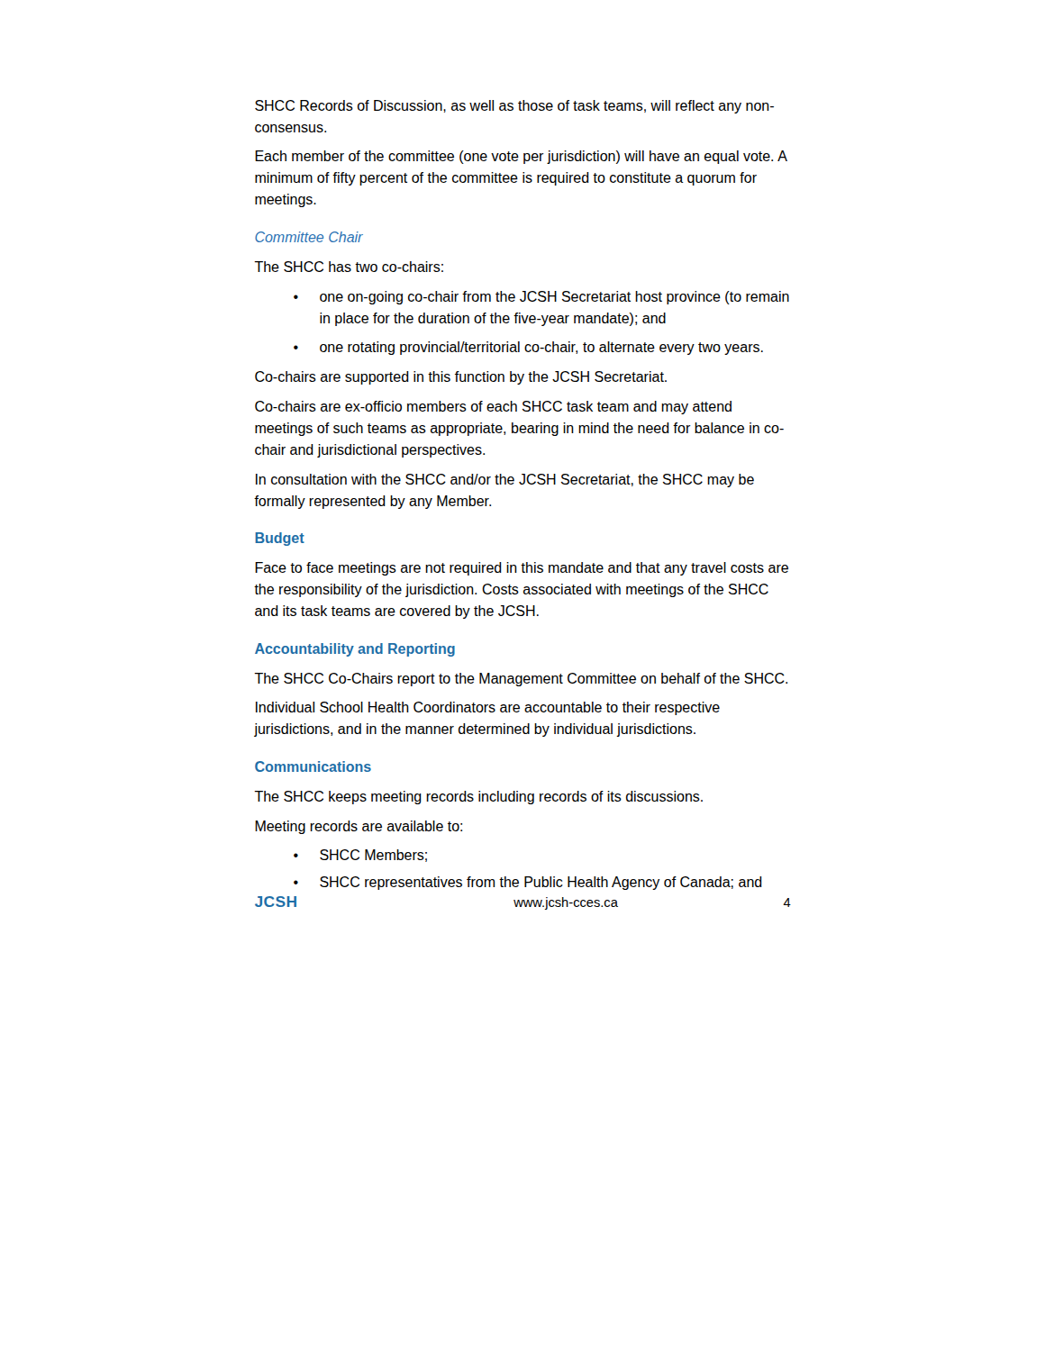SHCC Records of Discussion, as well as those of task teams, will reflect any non-consensus.
Each member of the committee (one vote per jurisdiction) will have an equal vote. A minimum of fifty percent of the committee is required to constitute a quorum for meetings.
Committee Chair
The SHCC has two co-chairs:
one on-going co-chair from the JCSH Secretariat host province (to remain in place for the duration of the five-year mandate); and
one rotating provincial/territorial co-chair, to alternate every two years.
Co-chairs are supported in this function by the JCSH Secretariat.
Co-chairs are ex-officio members of each SHCC task team and may attend meetings of such teams as appropriate, bearing in mind the need for balance in co-chair and jurisdictional perspectives.
In consultation with the SHCC and/or the JCSH Secretariat, the SHCC may be formally represented by any Member.
Budget
Face to face meetings are not required in this mandate and that any travel costs are the responsibility of the jurisdiction. Costs associated with meetings of the SHCC and its task teams are covered by the JCSH.
Accountability and Reporting
The SHCC Co-Chairs report to the Management Committee on behalf of the SHCC.
Individual School Health Coordinators are accountable to their respective jurisdictions, and in the manner determined by individual jurisdictions.
Communications
The SHCC keeps meeting records including records of its discussions.
Meeting records are available to:
SHCC Members;
SHCC representatives from the Public Health Agency of Canada; and
JCSH
www.jcsh-cces.ca
4